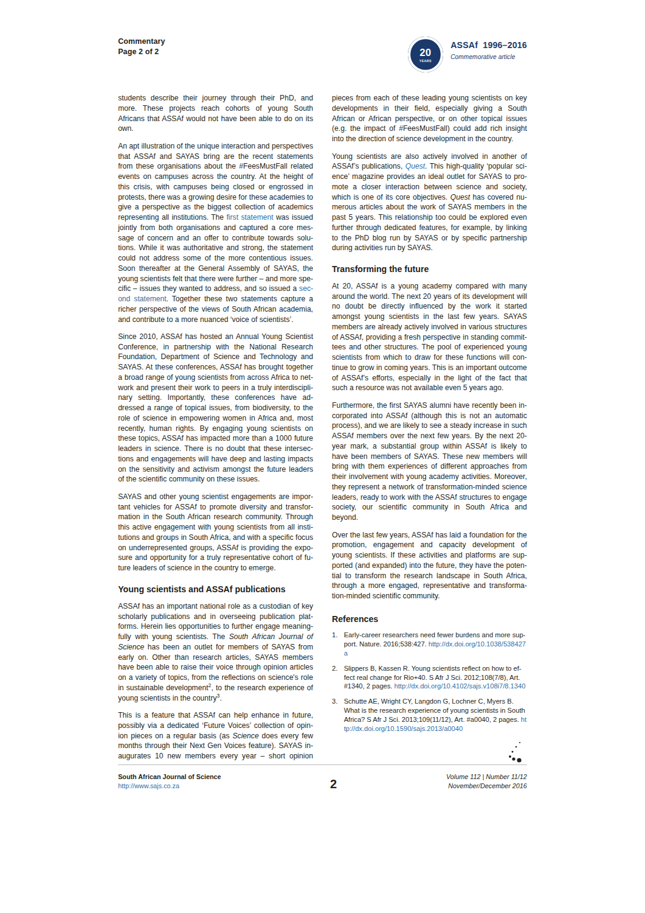Commentary Page 2 of 2
20
YEARS
ASSAf 1996–2016
Commemorative article
students describe their journey through their PhD, and more. These projects reach cohorts of young South Africans that ASSAf would not have been able to do on its own.
An apt illustration of the unique interaction and perspectives that ASSAf and SAYAS bring are the recent statements from these organisations about the #FeesMustFall related events on campuses across the country. At the height of this crisis, with campuses being closed or engrossed in protests, there was a growing desire for these academies to give a perspective as the biggest collection of academics representing all institutions. The first statement was issued jointly from both organisations and captured a core message of concern and an offer to contribute towards solutions. While it was authoritative and strong, the statement could not address some of the more contentious issues. Soon thereafter at the General Assembly of SAYAS, the young scientists felt that there were further – and more specific – issues they wanted to address, and so issued a second statement. Together these two statements capture a richer perspective of the views of South African academia, and contribute to a more nuanced ‘voice of scientists’.
Since 2010, ASSAf has hosted an Annual Young Scientist Conference, in partnership with the National Research Foundation, Department of Science and Technology and SAYAS. At these conferences, ASSAf has brought together a broad range of young scientists from across Africa to network and present their work to peers in a truly interdisciplinary setting. Importantly, these conferences have addressed a range of topical issues, from biodiversity, to the role of science in empowering women in Africa and, most recently, human rights. By engaging young scientists on these topics, ASSAf has impacted more than a 1000 future leaders in science. There is no doubt that these intersections and engagements will have deep and lasting impacts on the sensitivity and activism amongst the future leaders of the scientific community on these issues.
SAYAS and other young scientist engagements are important vehicles for ASSAf to promote diversity and transformation in the South African research community. Through this active engagement with young scientists from all institutions and groups in South Africa, and with a specific focus on underrepresented groups, ASSAf is providing the exposure and opportunity for a truly representative cohort of future leaders of science in the country to emerge.
Young scientists and ASSAf publications
ASSAf has an important national role as a custodian of key scholarly publications and in overseeing publication platforms. Herein lies opportunities to further engage meaningfully with young scientists. The South African Journal of Science has been an outlet for members of SAYAS from early on. Other than research articles, SAYAS members have been able to raise their voice through opinion articles on a variety of topics, from the reflections on science's role in sustainable development2, to the research experience of young scientists in the country3.
This is a feature that ASSAf can help enhance in future, possibly via a dedicated ‘Future Voices’ collection of opinion pieces on a regular basis (as Science does every few months through their Next Gen Voices feature). SAYAS inaugurates 10 new members every year – short opinion pieces from each of these leading young scientists on key developments in their field, especially giving a South African or African perspective, or on other topical issues (e.g. the impact of #FeesMustFall) could add rich insight into the direction of science development in the country.
Young scientists are also actively involved in another of ASSAf’s publications, Quest. This high-quality ‘popular science’ magazine provides an ideal outlet for SAYAS to promote a closer interaction between science and society, which is one of its core objectives. Quest has covered numerous articles about the work of SAYAS members in the past 5 years. This relationship too could be explored even further through dedicated features, for example, by linking to the PhD blog run by SAYAS or by specific partnership during activities run by SAYAS.
Transforming the future
At 20, ASSAf is a young academy compared with many around the world. The next 20 years of its development will no doubt be directly influenced by the work it started amongst young scientists in the last few years. SAYAS members are already actively involved in various structures of ASSAf, providing a fresh perspective in standing committees and other structures. The pool of experienced young scientists from which to draw for these functions will continue to grow in coming years. This is an important outcome of ASSAf’s efforts, especially in the light of the fact that such a resource was not available even 5 years ago.
Furthermore, the first SAYAS alumni have recently been incorporated into ASSAf (although this is not an automatic process), and we are likely to see a steady increase in such ASSAf members over the next few years. By the next 20-year mark, a substantial group within ASSAf is likely to have been members of SAYAS. These new members will bring with them experiences of different approaches from their involvement with young academy activities. Moreover, they represent a network of transformation-minded science leaders, ready to work with the ASSAf structures to engage society, our scientific community in South Africa and beyond.
Over the last few years, ASSAf has laid a foundation for the promotion, engagement and capacity development of young scientists. If these activities and platforms are supported (and expanded) into the future, they have the potential to transform the research landscape in South Africa, through a more engaged, representative and transformation-minded scientific community.
References
Early-career researchers need fewer burdens and more support. Nature. 2016;538:427. http://dx.doi.org/10.1038/538427a
Slippers B, Kassen R. Young scientists reflect on how to effect real change for Rio+40. S Afr J Sci. 2012;108(7/8), Art. #1340, 2 pages. http://dx.doi.org/10.4102/sajs.v108i7/8.1340
Schutte AE, Wright CY, Langdon G, Lochner C, Myers B. What is the research experience of young scientists in South Africa? S Afr J Sci. 2013;109(11/12), Art. #a0040, 2 pages. http://dx.doi.org/10.1590/sajs.2013/a0040
South African Journal of Science
http://www.sajs.co.za
2
Volume 112 | Number 11/12 November/December 2016